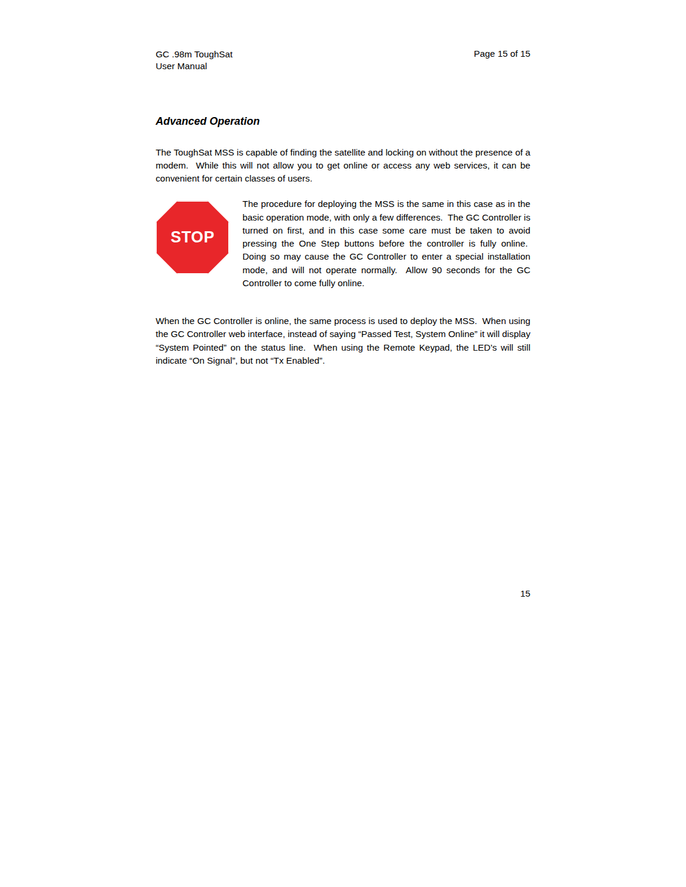GC .98m ToughSat
User Manual
Page 15 of 15
Advanced Operation
The ToughSat MSS is capable of finding the satellite and locking on without the presence of a modem. While this will not allow you to get online or access any web services, it can be convenient for certain classes of users.
STOP
The procedure for deploying the MSS is the same in this case as in the basic operation mode, with only a few differences. The GC Controller is turned on first, and in this case some care must be taken to avoid pressing the One Step buttons before the controller is fully online. Doing so may cause the GC Controller to enter a special installation mode, and will not operate normally. Allow 90 seconds for the GC Controller to come fully online.
When the GC Controller is online, the same process is used to deploy the MSS. When using the GC Controller web interface, instead of saying “Passed Test, System Online” it will display “System Pointed” on the status line. When using the Remote Keypad, the LED’s will still indicate “On Signal”, but not “Tx Enabled”.
15